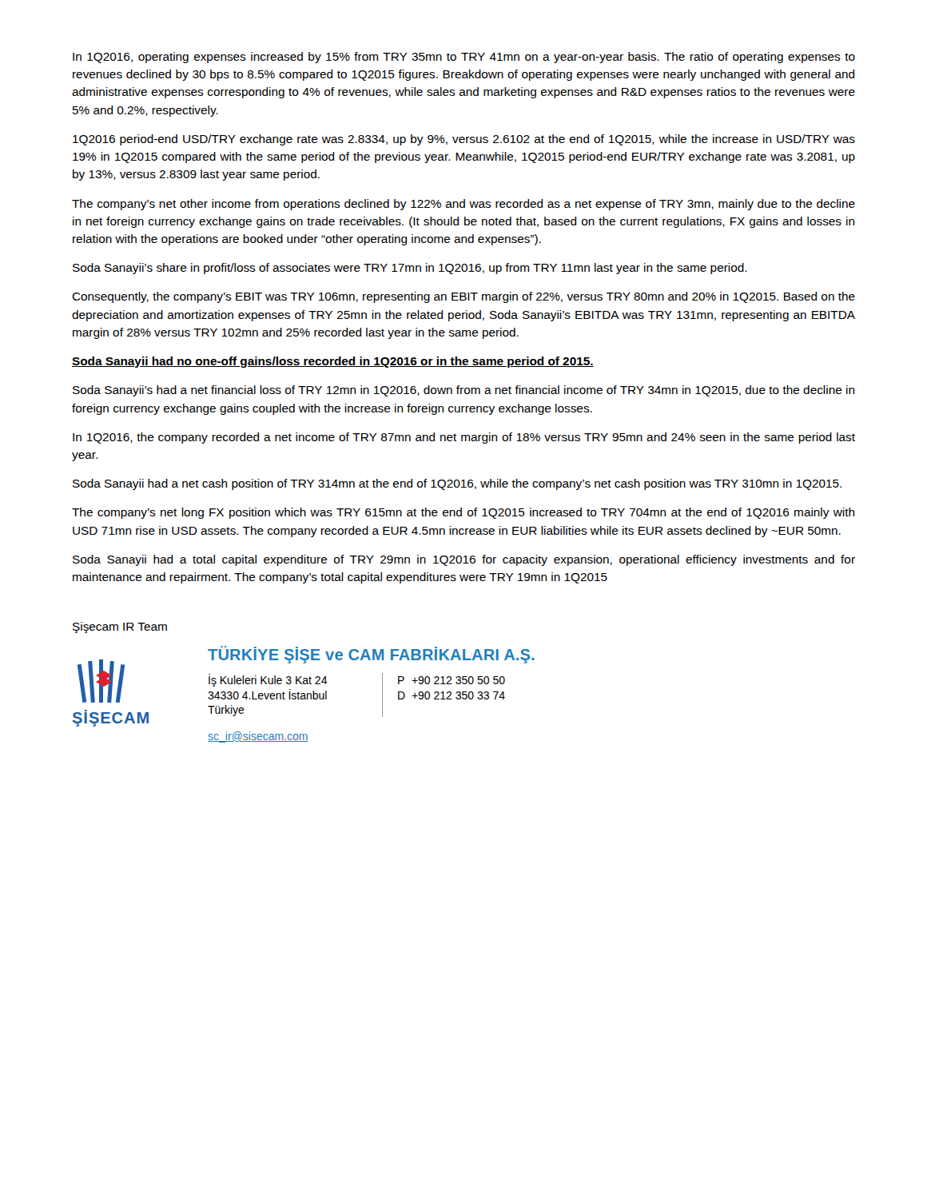In 1Q2016, operating expenses increased by 15% from TRY 35mn to TRY 41mn on a year-on-year basis. The ratio of operating expenses to revenues declined by 30 bps to 8.5% compared to 1Q2015 figures. Breakdown of operating expenses were nearly unchanged with general and administrative expenses corresponding to 4% of revenues, while sales and marketing expenses and R&D expenses ratios to the revenues were 5% and 0.2%, respectively.
1Q2016 period-end USD/TRY exchange rate was 2.8334, up by 9%, versus 2.6102 at the end of 1Q2015, while the increase in USD/TRY was 19% in 1Q2015 compared with the same period of the previous year. Meanwhile, 1Q2015 period-end EUR/TRY exchange rate was 3.2081, up by 13%, versus 2.8309 last year same period.
The company’s net other income from operations declined by 122% and was recorded as a net expense of TRY 3mn, mainly due to the decline in net foreign currency exchange gains on trade receivables. (It should be noted that, based on the current regulations, FX gains and losses in relation with the operations are booked under “other operating income and expenses”).
Soda Sanayii’s share in profit/loss of associates were TRY 17mn in 1Q2016, up from TRY 11mn last year in the same period.
Consequently, the company’s EBIT was TRY 106mn, representing an EBIT margin of 22%, versus TRY 80mn and 20% in 1Q2015. Based on the depreciation and amortization expenses of TRY 25mn in the related period, Soda Sanayii’s EBITDA was TRY 131mn, representing an EBITDA margin of 28% versus TRY 102mn and 25% recorded last year in the same period.
Soda Sanayii had no one-off gains/loss recorded in 1Q2016 or in the same period of 2015.
Soda Sanayii’s had a net financial loss of TRY 12mn in 1Q2016, down from a net financial income of TRY 34mn in 1Q2015, due to the decline in foreign currency exchange gains coupled with the increase in foreign currency exchange losses.
In 1Q2016, the company recorded a net income of TRY 87mn and net margin of 18% versus TRY 95mn and 24% seen in the same period last year.
Soda Sanayii had a net cash position of TRY 314mn at the end of 1Q2016, while the company’s net cash position was TRY 310mn in 1Q2015.
The company’s net long FX position which was TRY 615mn at the end of 1Q2015 increased to TRY 704mn at the end of 1Q2016 mainly with USD 71mn rise in USD assets. The company recorded a EUR 4.5mn increase in EUR liabilities while its EUR assets declined by ~EUR 50mn.
Soda Sanayii had a total capital expenditure of TRY 29mn in 1Q2016 for capacity expansion, operational efficiency investments and for maintenance and repairment. The company’s total capital expenditures were TRY 19mn in 1Q2015
Şişecam IR Team
ŞİŞECAM
TÜRKİYE ŞİŞE ve CAM FABRİKALARI A.Ş.
İş Kuleleri Kule 3 Kat 24
34330 4.Levent İstanbul
Türkiye
P +90 212 350 50 50
D +90 212 350 33 74
sc_ir@sisecam.com